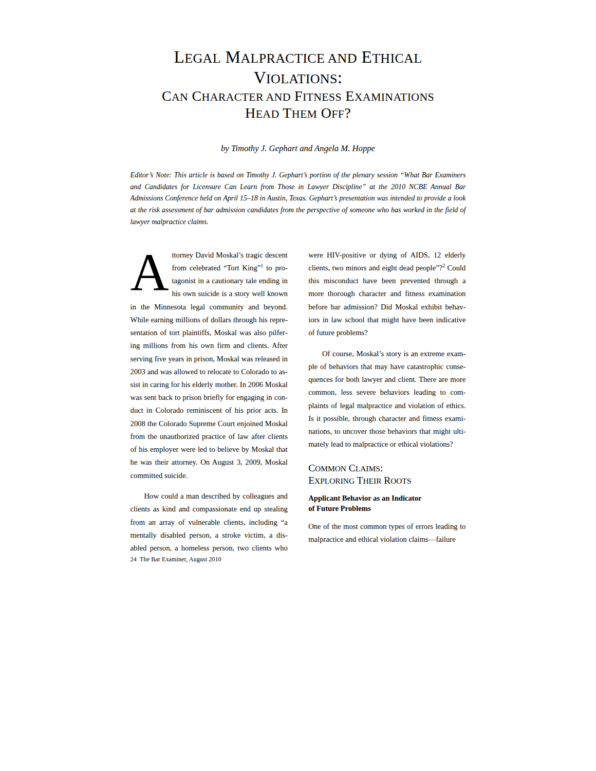LEGAL MALPRACTICE AND ETHICAL VIOLATIONS: CAN CHARACTER AND FITNESS EXAMINATIONS HEAD THEM OFF?
by Timothy J. Gephart and Angela M. Hoppe
Editor’s Note: This article is based on Timothy J. Gephart’s portion of the plenary session “What Bar Examiners and Candidates for Licensure Can Learn from Those in Lawyer Discipline” at the 2010 NCBE Annual Bar Admissions Conference held on April 15–18 in Austin, Texas. Gephart’s presentation was intended to provide a look at the risk assessment of bar admission candidates from the perspective of someone who has worked in the field of lawyer malpractice claims.
Attorney David Moskal’s tragic descent from celebrated “Tort King”1 to protagonist in a cautionary tale ending in his own suicide is a story well known in the Minnesota legal community and beyond. While earning millions of dollars through his representation of tort plaintiffs, Moskal was also pilfering millions from his own firm and clients. After serving five years in prison, Moskal was released in 2003 and was allowed to relocate to Colorado to assist in caring for his elderly mother. In 2006 Moskal was sent back to prison briefly for engaging in conduct in Colorado reminiscent of his prior acts. In 2008 the Colorado Supreme Court enjoined Moskal from the unauthorized practice of law after clients of his employer were led to believe by Moskal that he was their attorney. On August 3, 2009, Moskal committed suicide.
How could a man described by colleagues and clients as kind and compassionate end up stealing from an array of vulnerable clients, including “a mentally disabled person, a stroke victim, a disabled person, a homeless person, two clients who were HIV-positive or dying of AIDS, 12 elderly clients, two minors and eight dead people”?2 Could this misconduct have been prevented through a more thorough character and fitness examination before bar admission? Did Moskal exhibit behaviors in law school that might have been indicative of future problems?
Of course, Moskal’s story is an extreme example of behaviors that may have catastrophic consequences for both lawyer and client. There are more common, less severe behaviors leading to complaints of legal malpractice and violation of ethics. Is it possible, through character and fitness examinations, to uncover those behaviors that might ultimately lead to malpractice or ethical violations?
COMMON CLAIMS:
EXPLORING THEIR ROOTS
Applicant Behavior as an Indicator
of Future Problems
One of the most common types of errors leading to malpractice and ethical violation claims—failure
24 The Bar Examiner, August 2010